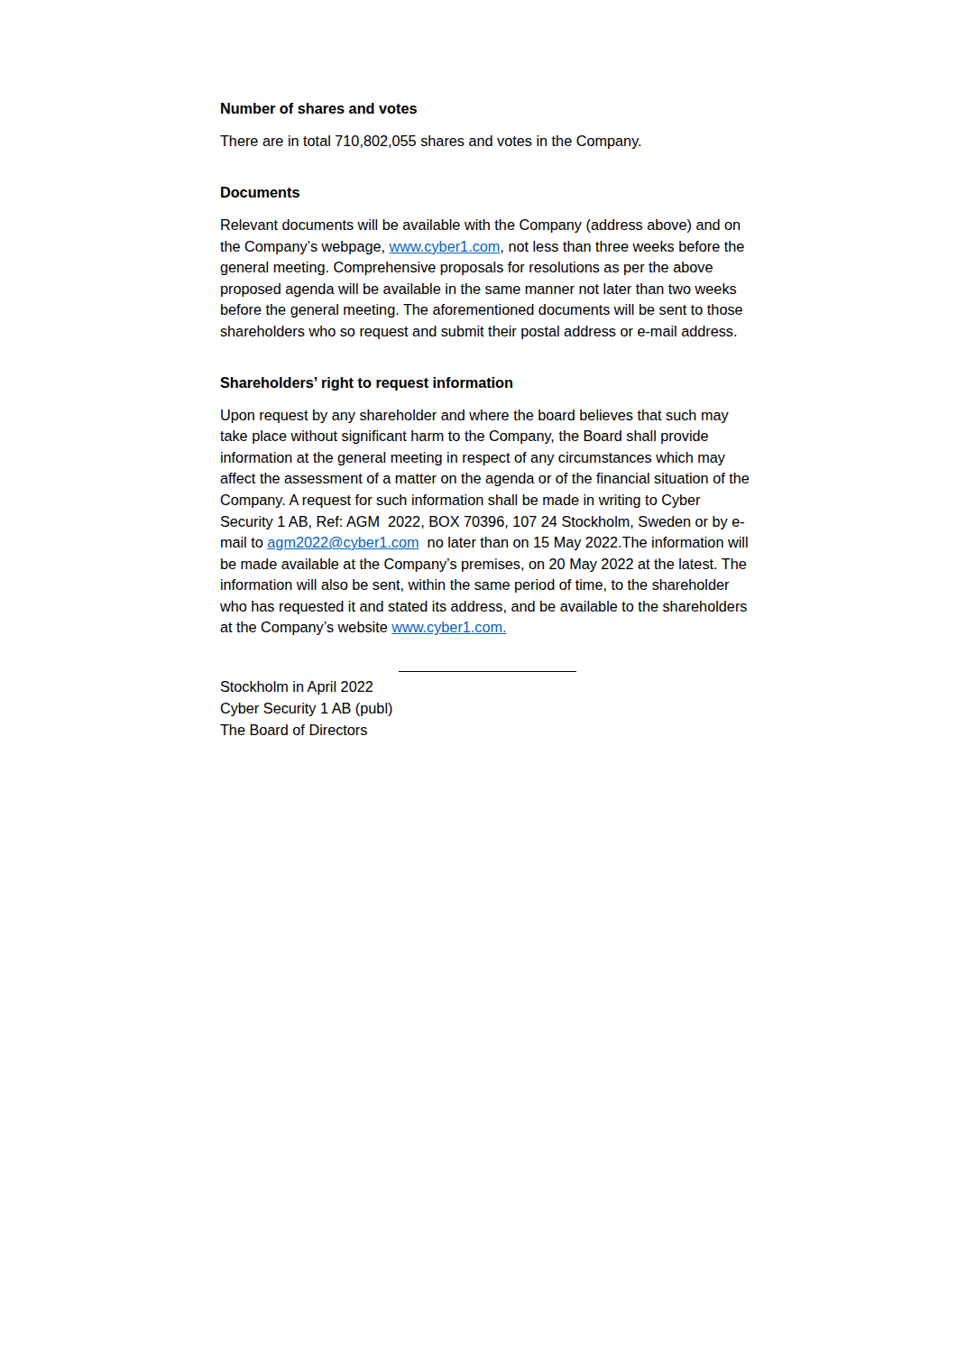Number of shares and votes
There are in total 710,802,055 shares and votes in the Company.
Documents
Relevant documents will be available with the Company (address above) and on the Company’s webpage, www.cyber1.com, not less than three weeks before the general meeting. Comprehensive proposals for resolutions as per the above proposed agenda will be available in the same manner not later than two weeks before the general meeting. The aforementioned documents will be sent to those shareholders who so request and submit their postal address or e-mail address.
Shareholders’ right to request information
Upon request by any shareholder and where the board believes that such may take place without significant harm to the Company, the Board shall provide information at the general meeting in respect of any circumstances which may affect the assessment of a matter on the agenda or of the financial situation of the Company. A request for such information shall be made in writing to Cyber Security 1 AB, Ref: AGM 2022, BOX 70396, 107 24 Stockholm, Sweden or by e-mail to agm2022@cyber1.com no later than on 15 May 2022.The information will be made available at the Company’s premises, on 20 May 2022 at the latest. The information will also be sent, within the same period of time, to the shareholder who has requested it and stated its address, and be available to the shareholders at the Company’s website www.cyber1.com.
Stockholm in April 2022
Cyber Security 1 AB (publ)
The Board of Directors